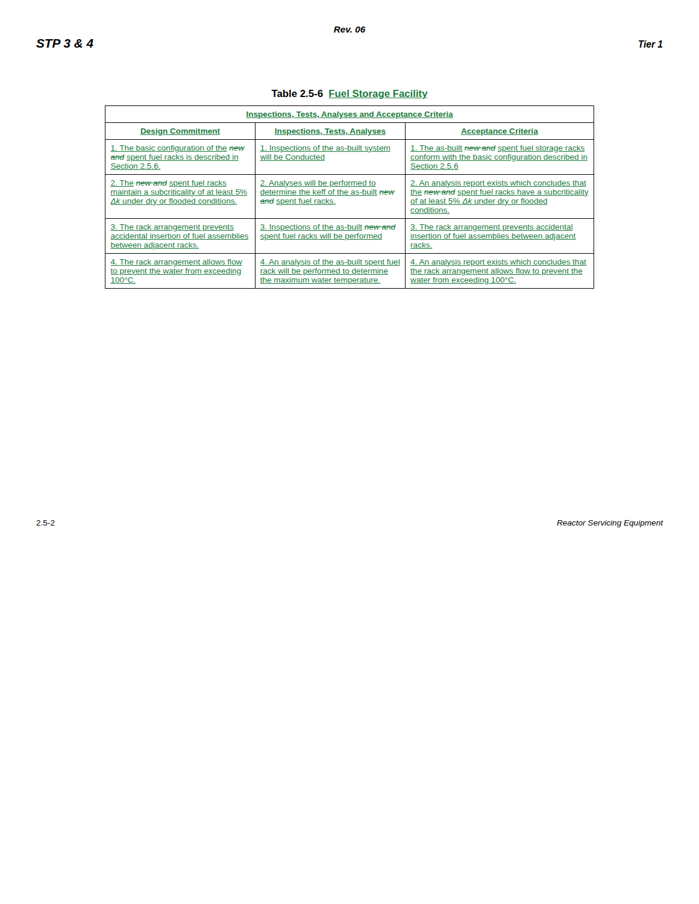Rev. 06
STP 3 & 4
Tier 1
Table 2.5-6 Fuel Storage Facility
| Inspections, Tests, Analyses and Acceptance Criteria |
| --- |
| Design Commitment | Inspections, Tests, Analyses | Acceptance Criteria |
| 1. The basic configuration of the new and spent fuel racks is described in Section 2.5.6. | 1. Inspections of the as-built system will be Conducted | 1. The as-built new and spent fuel storage racks conform with the basic configuration described in Section 2.5.6 |
| 2. The new and spent fuel racks maintain a subcriticality of at least 5% Δk under dry or flooded conditions. | 2. Analyses will be performed to determine the keff of the as-built new and spent fuel racks. | 2. An analysis report exists which concludes that the new and spent fuel racks have a subcriticality of at least 5% Δk under dry or flooded conditions. |
| 3. The rack arrangement prevents accidental insertion of fuel assemblies between adjacent racks. | 3. Inspections of the as-built new and spent fuel racks will be performed | 3. The rack arrangement prevents accidental insertion of fuel assemblies between adjacent racks. |
| 4. The rack arrangement allows flow to prevent the water from exceeding 100°C. | 4. An analysis of the as-built spent fuel rack will be performed to determine the maximum water temperature. | 4. An analysis report exists which concludes that the rack arrangement allows flow to prevent the water from exceeding 100°C. |
2.5-2
Reactor Servicing Equipment